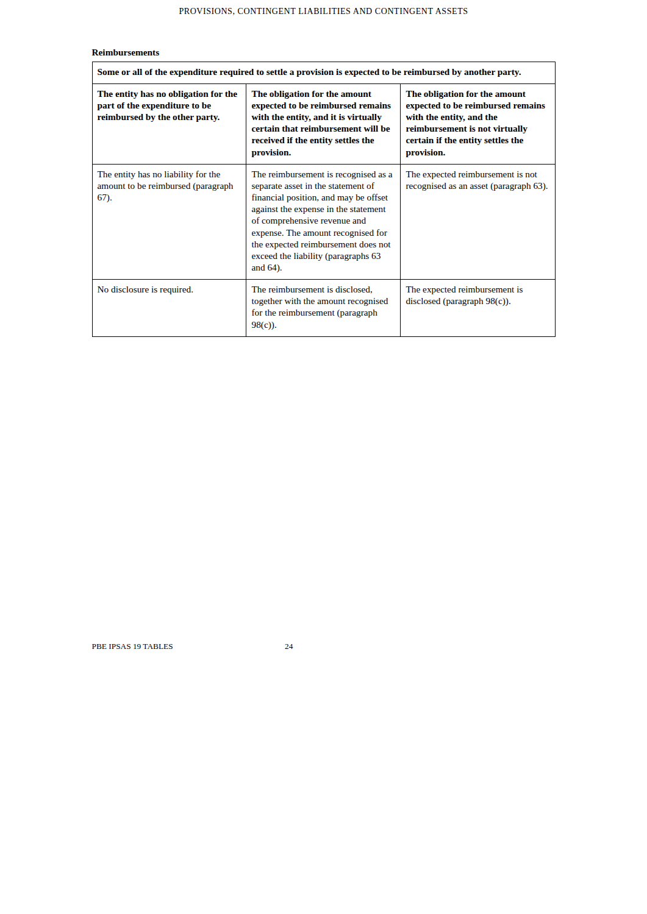PROVISIONS, CONTINGENT LIABILITIES AND CONTINGENT ASSETS
Reimbursements
| Some or all of the expenditure required to settle a provision is expected to be reimbursed by another party. |
| --- |
| The entity has no obligation for the part of the expenditure to be reimbursed by the other party. | The obligation for the amount expected to be reimbursed remains with the entity, and it is virtually certain that reimbursement will be received if the entity settles the provision. | The obligation for the amount expected to be reimbursed remains with the entity, and the reimbursement is not virtually certain if the entity settles the provision. |
| The entity has no liability for the amount to be reimbursed (paragraph 67). | The reimbursement is recognised as a separate asset in the statement of financial position, and may be offset against the expense in the statement of comprehensive revenue and expense. The amount recognised for the expected reimbursement does not exceed the liability (paragraphs 63 and 64). | The expected reimbursement is not recognised as an asset (paragraph 63). |
| No disclosure is required. | The reimbursement is disclosed, together with the amount recognised for the reimbursement (paragraph 98(c)). | The expected reimbursement is disclosed (paragraph 98(c)). |
PBE IPSAS 19 TABLES 24